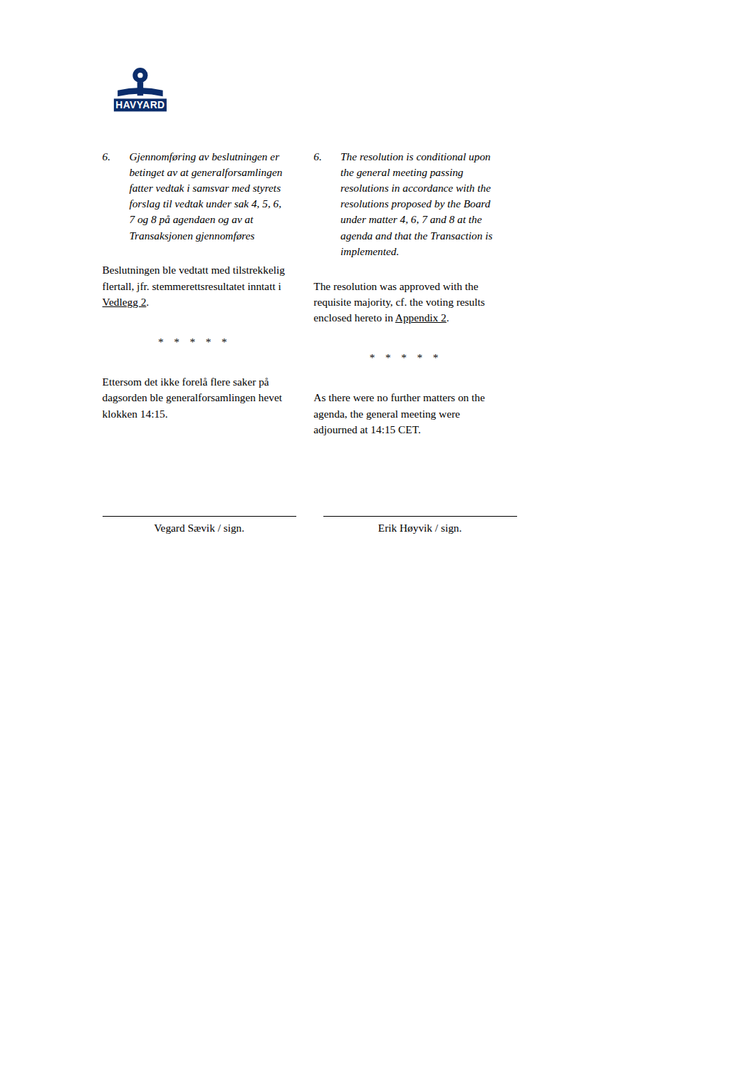HAVYARD
6. Gjennomføring av beslutningen er betinget av at generalforsamlingen fatter vedtak i samsvar med styrets forslag til vedtak under sak 4, 5, 6, 7 og 8 på agendaen og av at Transaksjonen gjennomføres
Beslutningen ble vedtatt med tilstrekkelig flertall, jfr. stemmerettsresultatet inntatt i Vedlegg 2.
* * * * *
Ettersom det ikke forelå flere saker på dagsorden ble generalforsamlingen hevet klokken 14:15.
6. The resolution is conditional upon the general meeting passing resolutions in accordance with the resolutions proposed by the Board under matter 4, 6, 7 and 8 at the agenda and that the Transaction is implemented.
The resolution was approved with the requisite majority, cf. the voting results enclosed hereto in Appendix 2.
* * * * *
As there were no further matters on the agenda, the general meeting were adjourned at 14:15 CET.
Vegard Sævik / sign.
Erik Høyvik / sign.